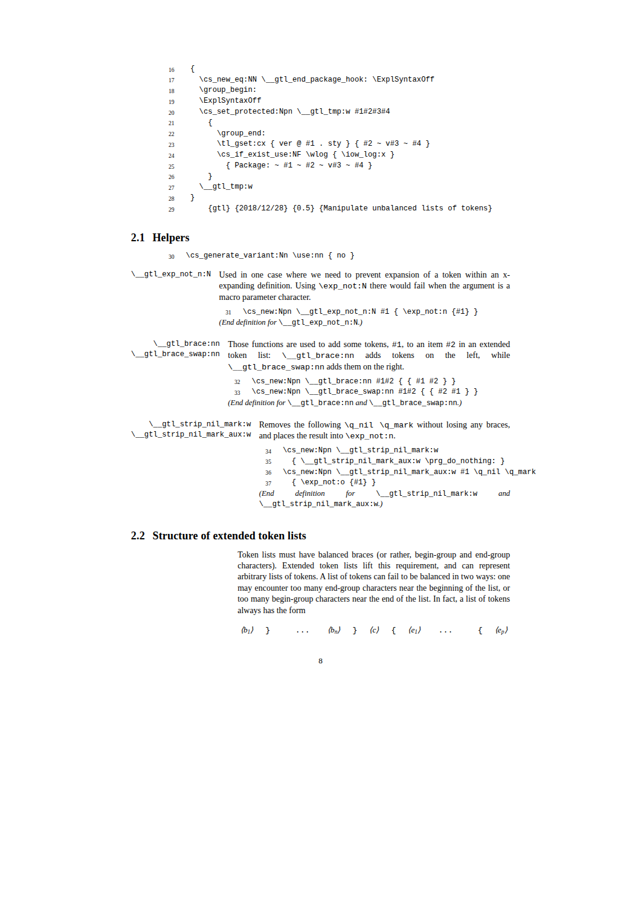16 {
17 \cs_new_eq:NN \__gtl_end_package_hook: \ExplSyntaxOff
18 \group_begin:
19 \ExplSyntaxOff
20 \cs_set_protected:Npn \__gtl_tmp:w #1#2#3#4
21 {
22 \group_end:
23 \tl_gset:cx { ver @ #1 . sty } { #2 ~ v#3 ~ #4 }
24 \cs_if_exist_use:NF \wlog { \iow_log:x }
25 { Package: ~ #1 ~ #2 ~ v#3 ~ #4 }
26 }
27 \__gtl_tmp:w
28 }
29 {gtl} {2018/12/28} {0.5} {Manipulate unbalanced lists of tokens}
2.1 Helpers
30 \cs_generate_variant:Nn \use:nn { no }
\__gtl_exp_not_n:N
Used in one case where we need to prevent expansion of a token within an x-expanding definition. Using \exp_not:N there would fail when the argument is a macro parameter character.
31 \cs_new:Npn \__gtl_exp_not_n:N #1 { \exp_not:n {#1} }
(End definition for \__gtl_exp_not_n:N.)
\__gtl_brace:nn
\__gtl_brace_swap:nn
Those functions are used to add some tokens, #1, to an item #2 in an extended token list: \__gtl_brace:nn adds tokens on the left, while \__gtl_brace_swap:nn adds them on the right.
32 \cs_new:Npn \__gtl_brace:nn #1#2 { { #1 #2 } }
33 \cs_new:Npn \__gtl_brace_swap:nn #1#2 { { #2 #1 } }
(End definition for \__gtl_brace:nn and \__gtl_brace_swap:nn.)
\__gtl_strip_nil_mark:w
\__gtl_strip_nil_mark_aux:w
Removes the following \q_nil \q_mark without losing any braces, and places the result into \exp_not:n.
34 \cs_new:Npn \__gtl_strip_nil_mark:w
35 { \__gtl_strip_nil_mark_aux:w \prg_do_nothing: }
36 \cs_new:Npn \__gtl_strip_nil_mark_aux:w #1 \q_nil \q_mark
37 { \exp_not:o {#1} }
(End definition for \__gtl_strip_nil_mark:w and \__gtl_strip_nil_mark_aux:w.)
2.2 Structure of extended token lists
Token lists must have balanced braces (or rather, begin-group and end-group characters). Extended token lists lift this requirement, and can represent arbitrary lists of tokens. A list of tokens can fail to be balanced in two ways: one may encounter too many end-group characters near the beginning of the list, or too many begin-group characters near the end of the list. In fact, a list of tokens always has the form
⟨b1⟩ } ... ⟨bn⟩ } ⟨c⟩ { ⟨e1⟩ ... { ⟨ep⟩
8